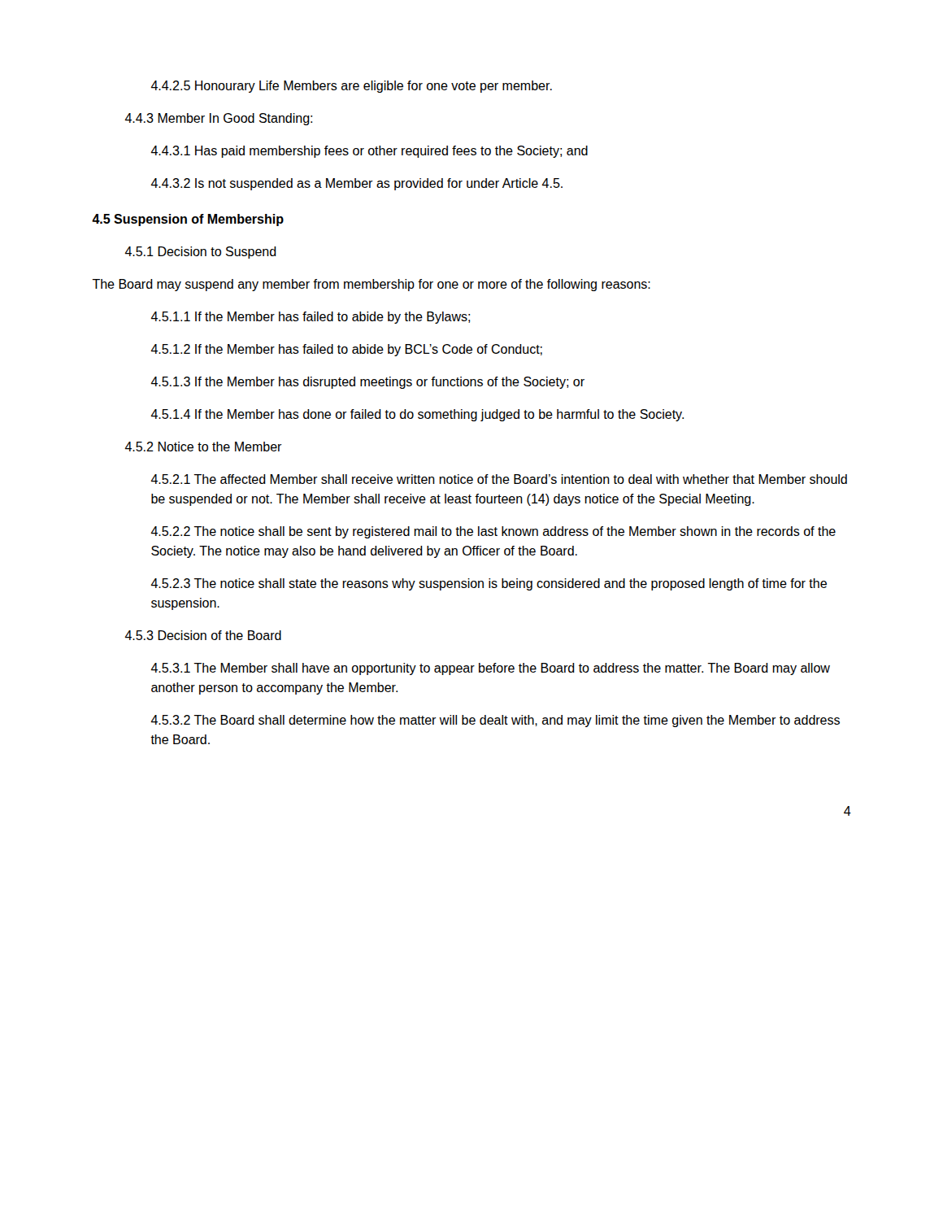4.4.2.5 Honourary Life Members are eligible for one vote per member.
4.4.3 Member In Good Standing:
4.4.3.1 Has paid membership fees or other required fees to the Society; and
4.4.3.2 Is not suspended as a Member as provided for under Article 4.5.
4.5 Suspension of Membership
4.5.1 Decision to Suspend
The Board may suspend any member from membership for one or more of the following reasons:
4.5.1.1 If the Member has failed to abide by the Bylaws;
4.5.1.2 If the Member has failed to abide by BCL’s Code of Conduct;
4.5.1.3 If the Member has disrupted meetings or functions of the Society; or
4.5.1.4 If the Member has done or failed to do something judged to be harmful to the Society.
4.5.2 Notice to the Member
4.5.2.1 The affected Member shall receive written notice of the Board’s intention to deal with whether that Member should be suspended or not. The Member shall receive at least fourteen (14) days notice of the Special Meeting.
4.5.2.2 The notice shall be sent by registered mail to the last known address of the Member shown in the records of the Society. The notice may also be hand delivered by an Officer of the Board.
4.5.2.3 The notice shall state the reasons why suspension is being considered and the proposed length of time for the suspension.
4.5.3 Decision of the Board
4.5.3.1 The Member shall have an opportunity to appear before the Board to address the matter. The Board may allow another person to accompany the Member.
4.5.3.2 The Board shall determine how the matter will be dealt with, and may limit the time given the Member to address the Board.
4